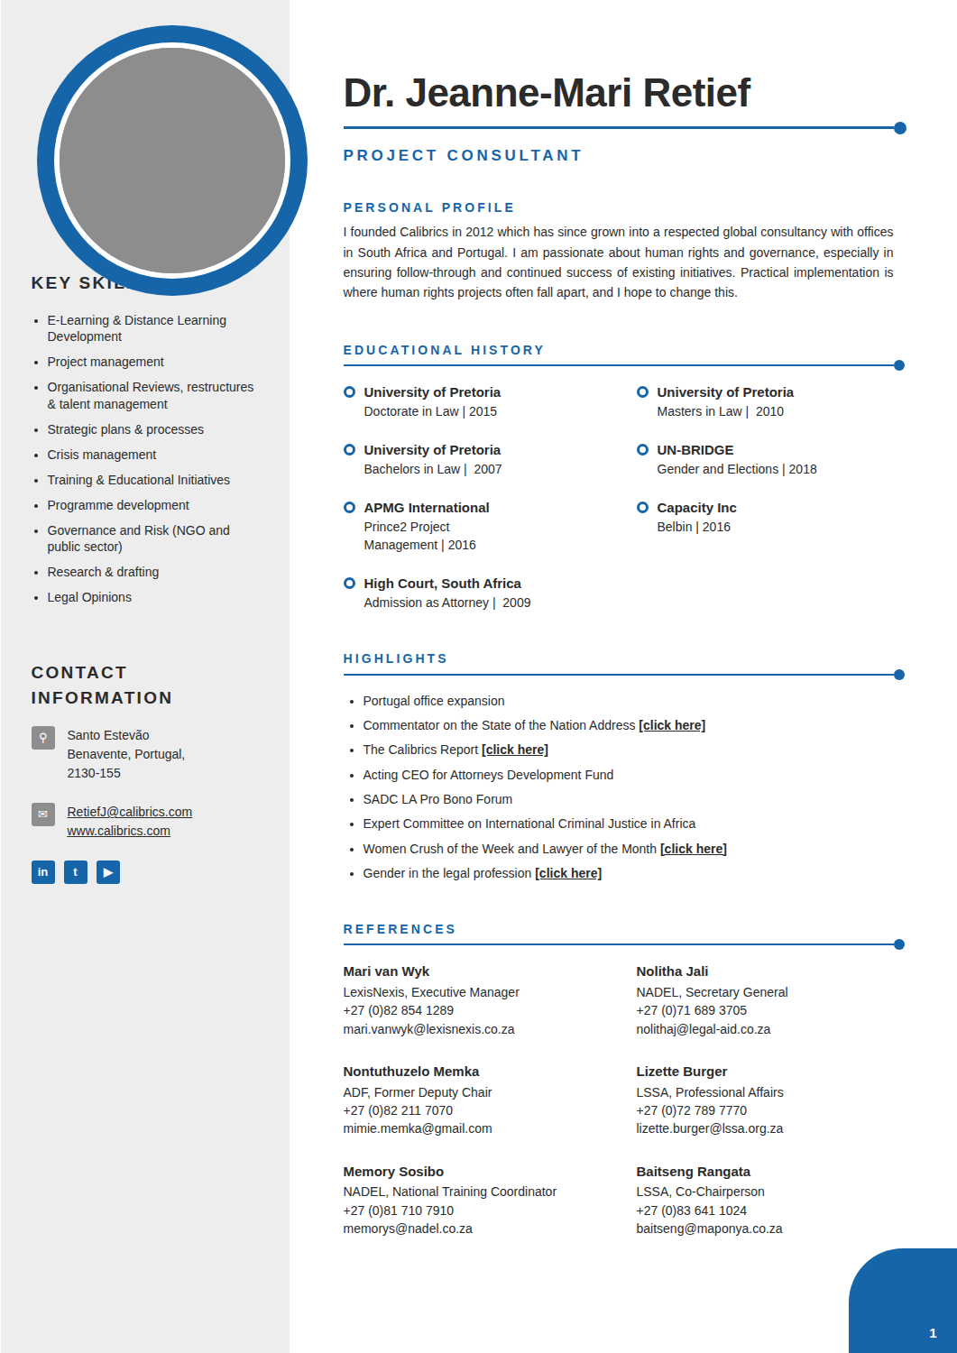Key Skills
E-Learning & Distance Learning Development
Project management
Organisational Reviews, restructures & talent management
Strategic plans & processes
Crisis management
Training & Educational Initiatives
Programme development
Governance and Risk (NGO and public sector)
Research & drafting
Legal Opinions
Contact Information
⚲
Santo Estevão
Benavente, Portugal,
2130-155
✉
RetiefJ@calibrics.com
www.calibrics.com
in t ▶
Dr. Jeanne-Mari Retief
Project Consultant
Personal Profile
I founded Calibrics in 2012 which has since grown into a respected global consultancy with offices in South Africa and Portugal. I am passionate about human rights and governance, especially in ensuring follow-through and continued success of existing initiatives. Practical implementation is where human rights projects often fall apart, and I hope to change this.
Educational History
University of Pretoria Doctorate in Law | 2015
University of Pretoria Masters in Law | 2010
University of Pretoria Bachelors in Law | 2007
UN-BRIDGE Gender and Elections | 2018
APMG International Prince2 Project
Management | 2016
Capacity Inc Belbin | 2016
High Court, South Africa Admission as Attorney | 2009
Highlights
Portugal office expansion
Commentator on the State of the Nation Address [click here]
The Calibrics Report [click here]
Acting CEO for Attorneys Development Fund
SADC LA Pro Bono Forum
Expert Committee on International Criminal Justice in Africa
Women Crush of the Week and Lawyer of the Month [click here]
Gender in the legal profession [click here]
References
Mari van Wyk
LexisNexis, Executive Manager
+27 (0)82 854 1289
mari.vanwyk@lexisnexis.co.za
Nolitha Jali
NADEL, Secretary General
+27 (0)71 689 3705
nolithaj@legal-aid.co.za
Nontuthuzelo Memka
ADF, Former Deputy Chair
+27 (0)82 211 7070
mimie.memka@gmail.com
Lizette Burger
LSSA, Professional Affairs
+27 (0)72 789 7770
lizette.burger@lssa.org.za
Memory Sosibo
NADEL, National Training Coordinator
+27 (0)81 710 7910
memorys@nadel.co.za
Baitseng Rangata
LSSA, Co-Chairperson
+27 (0)83 641 1024
baitseng@maponya.co.za
1